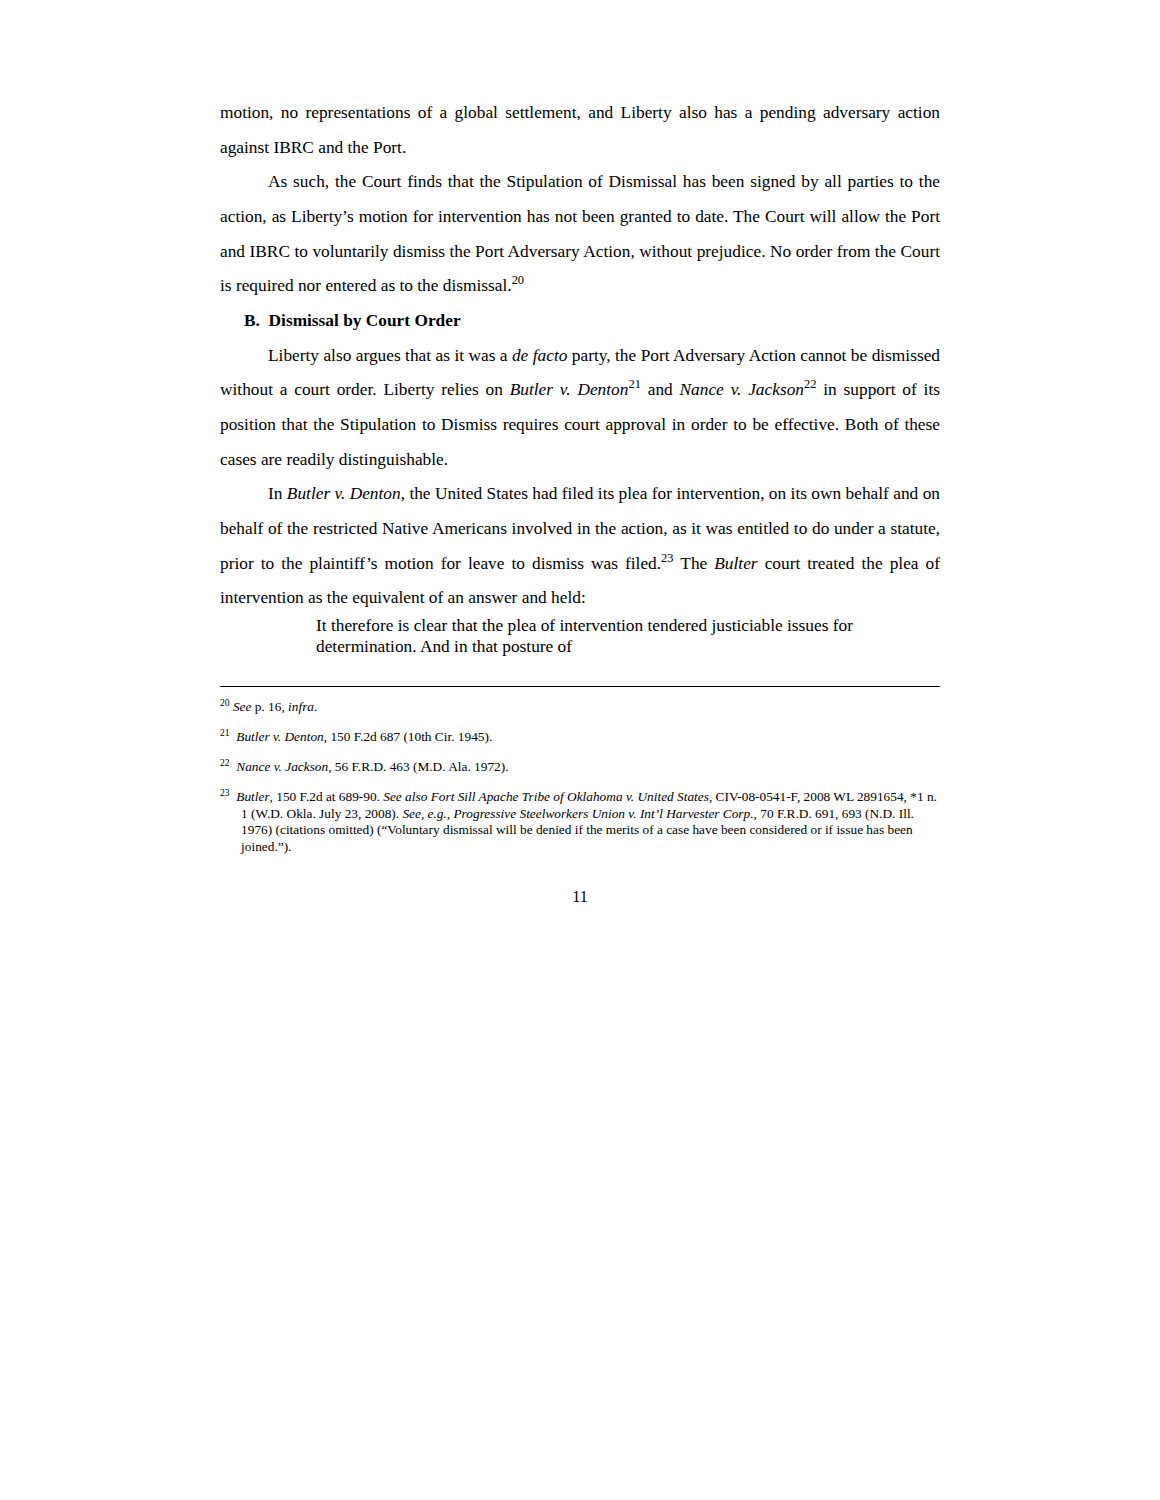motion, no representations of a global settlement, and Liberty also has a pending adversary action against IBRC and the Port.
As such, the Court finds that the Stipulation of Dismissal has been signed by all parties to the action, as Liberty’s motion for intervention has not been granted to date. The Court will allow the Port and IBRC to voluntarily dismiss the Port Adversary Action, without prejudice. No order from the Court is required nor entered as to the dismissal.20
B. Dismissal by Court Order
Liberty also argues that as it was a de facto party, the Port Adversary Action cannot be dismissed without a court order. Liberty relies on Butler v. Denton21 and Nance v. Jackson22 in support of its position that the Stipulation to Dismiss requires court approval in order to be effective. Both of these cases are readily distinguishable.
In Butler v. Denton, the United States had filed its plea for intervention, on its own behalf and on behalf of the restricted Native Americans involved in the action, as it was entitled to do under a statute, prior to the plaintiff’s motion for leave to dismiss was filed.23 The Bulter court treated the plea of intervention as the equivalent of an answer and held:
It therefore is clear that the plea of intervention tendered justiciable issues for determination. And in that posture of
20 See p. 16, infra.
21 Butler v. Denton, 150 F.2d 687 (10th Cir. 1945).
22 Nance v. Jackson, 56 F.R.D. 463 (M.D. Ala. 1972).
23 Butler, 150 F.2d at 689-90. See also Fort Sill Apache Tribe of Oklahoma v. United States, CIV-08-0541-F, 2008 WL 2891654, *1 n. 1 (W.D. Okla. July 23, 2008). See, e.g., Progressive Steelworkers Union v. Int’l Harvester Corp., 70 F.R.D. 691, 693 (N.D. Ill. 1976) (citations omitted) (“Voluntary dismissal will be denied if the merits of a case have been considered or if issue has been joined.”).
11